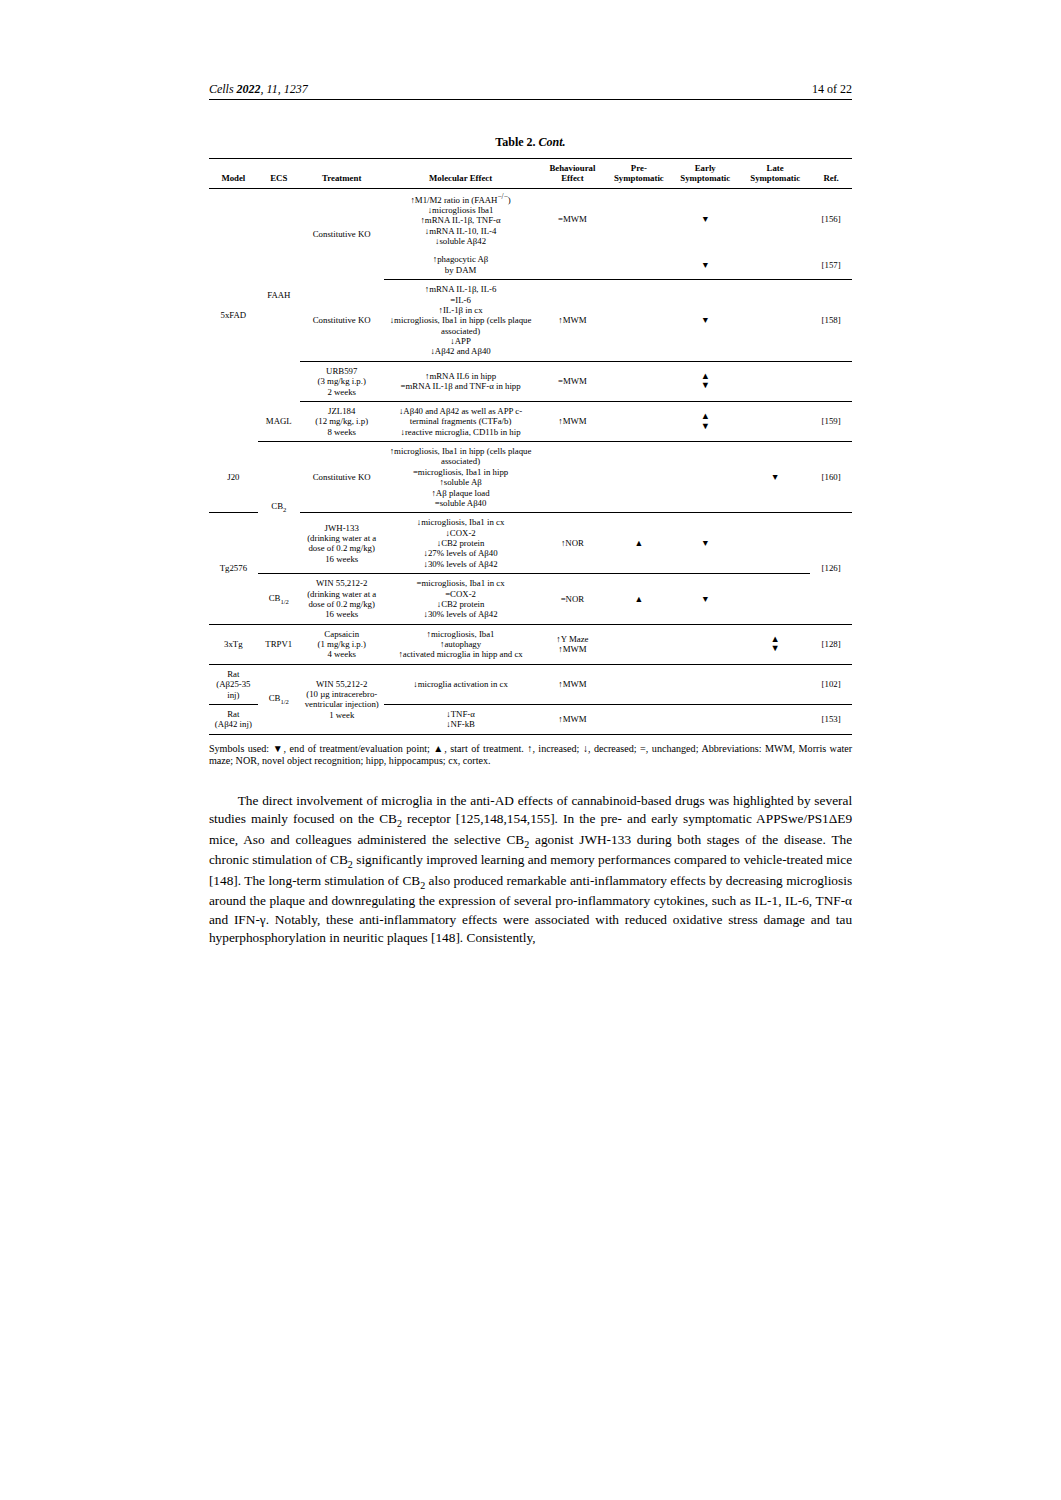Cells 2022, 11, 1237
14 of 22
Table 2. Cont.
| Model | ECS | Treatment | Molecular Effect | Behavioural Effect | Pre-Symptomatic | Early Symptomatic | Late Symptomatic | Ref. |
| --- | --- | --- | --- | --- | --- | --- | --- | --- |
| 5xFAD | FAAH | Constitutive KO | ↑M1/M2 ratio in (FAAH −/− ) ↓microgliosis Iba1 ↑mRNA IL-1β, TNF-α ↓mRNA IL-10, IL-4 ↓soluble Aβ42 | =MWM | | ▼ | | [156] |
| ↑phagocytic Aβ by DAM | | | ▼ | | [157] |
| Constitutive KO | ↑mRNA IL-1β, IL-6 =IL-6 ↑IL-1β in cx ↓microgliosis, Iba1 in hipp (cells plaque associated) ↓APP ↓Aβ42 and Aβ40 | ↑MWM | | ▼ | | [158] |
| URB597 (3 mg/kg i.p.) 2 weeks | ↑mRNA IL6 in hipp =mRNA IL-1β and TNF-α in hipp | =MWM | | ▲ ▼ | | |
| MAGL | JZL184 (12 mg/kg, i.p) 8 weeks | ↓Aβ40 and Aβ42 as well as APP c-terminal fragments (CTFa/b) ↓reactive microglia, CD11b in hip | ↑MWM | | ▲ ▼ | | [159] |
| J20 | CB 2 | Constitutive KO | ↑microgliosis, Iba1 in hipp (cells plaque associated) =microgliosis, Iba1 in hipp ↑soluble Aβ ↑Aβ plaque load =soluble Aβ40 | | | | ▼ | [160] |
| Tg2576 | JWH-133 (drinking water at a dose of 0.2 mg/kg) 16 weeks | ↓microgliosis, Iba1 in cx ↓COX-2 ↓CB2 protein ↓27% levels of Aβ40 ↓30% levels of Aβ42 | ↑NOR | ▲ | ▼ | | [126] |
| CB 1/2 | WIN 55,212-2 (drinking water at a dose of 0.2 mg/kg) 16 weeks | =microgliosis, Iba1 in cx =COX-2 ↓CB2 protein ↓30% levels of Aβ42 | =NOR | ▲ | ▼ | |
| 3xTg | TRPV1 | Capsaicin (1 mg/kg i.p.) 4 weeks | ↑microgliosis, Iba1 ↑autophagy ↑activated microglia in hipp and cx | ↑Y Maze ↑MWM | | | ▲ ▼ | [128] |
| Rat (Aβ25-35 inj) | CB 1/2 | WIN 55,212-2 (10 µg intracerebro-ventricular injection) 1 week | ↓microglia activation in cx | ↑MWM | | | | [102] |
| Rat (Aβ42 inj) | ↓TNF-α ↓NF-kB | ↑MWM | | | | [153] |
Symbols used: ▼, end of treatment/evaluation point; ▲, start of treatment. ↑, increased; ↓, decreased; =, unchanged; Abbreviations: MWM, Morris water maze; NOR, novel object recognition; hipp, hippocampus; cx, cortex.
The direct involvement of microglia in the anti-AD effects of cannabinoid-based drugs was highlighted by several studies mainly focused on the CB2 receptor [125,148,154,155]. In the pre- and early symptomatic APPSwe/PS1ΔE9 mice, Aso and colleagues administered the selective CB2 agonist JWH-133 during both stages of the disease. The chronic stimulation of CB2 significantly improved learning and memory performances compared to vehicle-treated mice [148]. The long-term stimulation of CB2 also produced remarkable anti-inflammatory effects by decreasing microgliosis around the plaque and downregulating the expression of several pro-inflammatory cytokines, such as IL-1, IL-6, TNF-α and IFN-γ. Notably, these anti-inflammatory effects were associated with reduced oxidative stress damage and tau hyperphosphorylation in neuritic plaques [148]. Consistently,